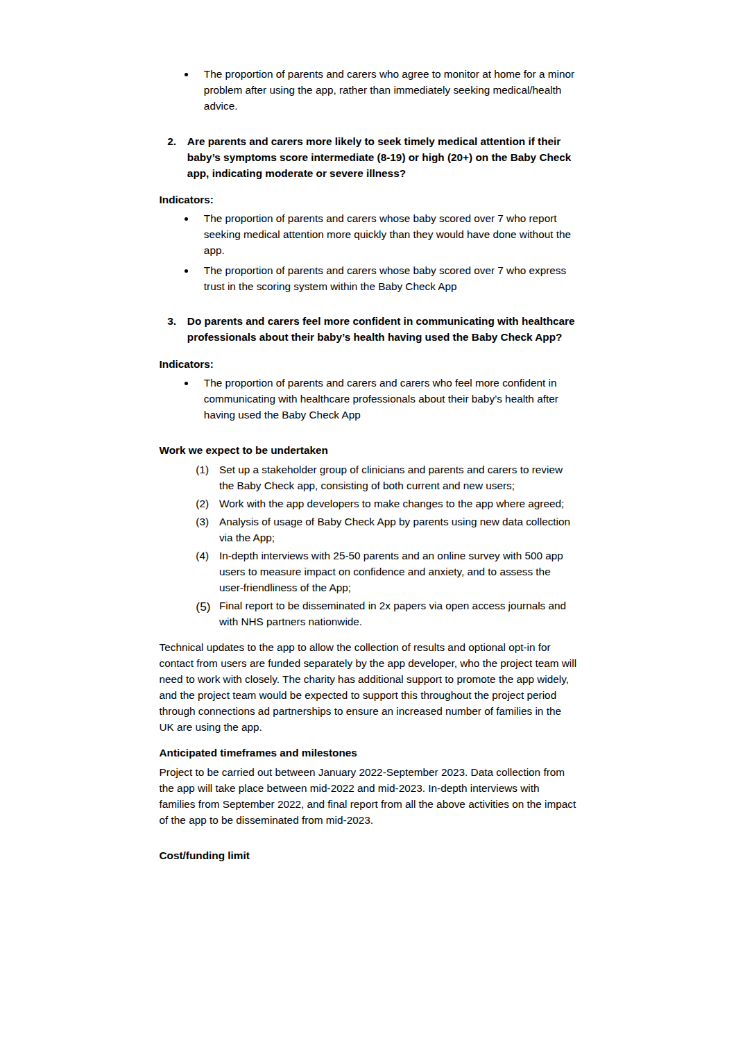The proportion of parents and carers who agree to monitor at home for a minor problem after using the app, rather than immediately seeking medical/health advice.
Are parents and carers more likely to seek timely medical attention if their baby’s symptoms score intermediate (8-19) or high (20+) on the Baby Check app, indicating moderate or severe illness?
Indicators:
The proportion of parents and carers whose baby scored over 7 who report seeking medical attention more quickly than they would have done without the app.
The proportion of parents and carers whose baby scored over 7 who express trust in the scoring system within the Baby Check App
Do parents and carers feel more confident in communicating with healthcare professionals about their baby’s health having used the Baby Check App?
Indicators:
The proportion of parents and carers and carers who feel more confident in communicating with healthcare professionals about their baby’s health after having used the Baby Check App
Work we expect to be undertaken
Set up a stakeholder group of clinicians and parents and carers to review the Baby Check app, consisting of both current and new users;
Work with the app developers to make changes to the app where agreed;
Analysis of usage of Baby Check App by parents using new data collection via the App;
In-depth interviews with 25-50 parents and an online survey with 500 app users to measure impact on confidence and anxiety, and to assess the user-friendliness of the App;
Final report to be disseminated in 2x papers via open access journals and with NHS partners nationwide.
Technical updates to the app to allow the collection of results and optional opt-in for contact from users are funded separately by the app developer, who the project team will need to work with closely. The charity has additional support to promote the app widely, and the project team would be expected to support this throughout the project period through connections ad partnerships to ensure an increased number of families in the UK are using the app.
Anticipated timeframes and milestones
Project to be carried out between January 2022-September 2023. Data collection from the app will take place between mid-2022 and mid-2023. In-depth interviews with families from September 2022, and final report from all the above activities on the impact of the app to be disseminated from mid-2023.
Cost/funding limit